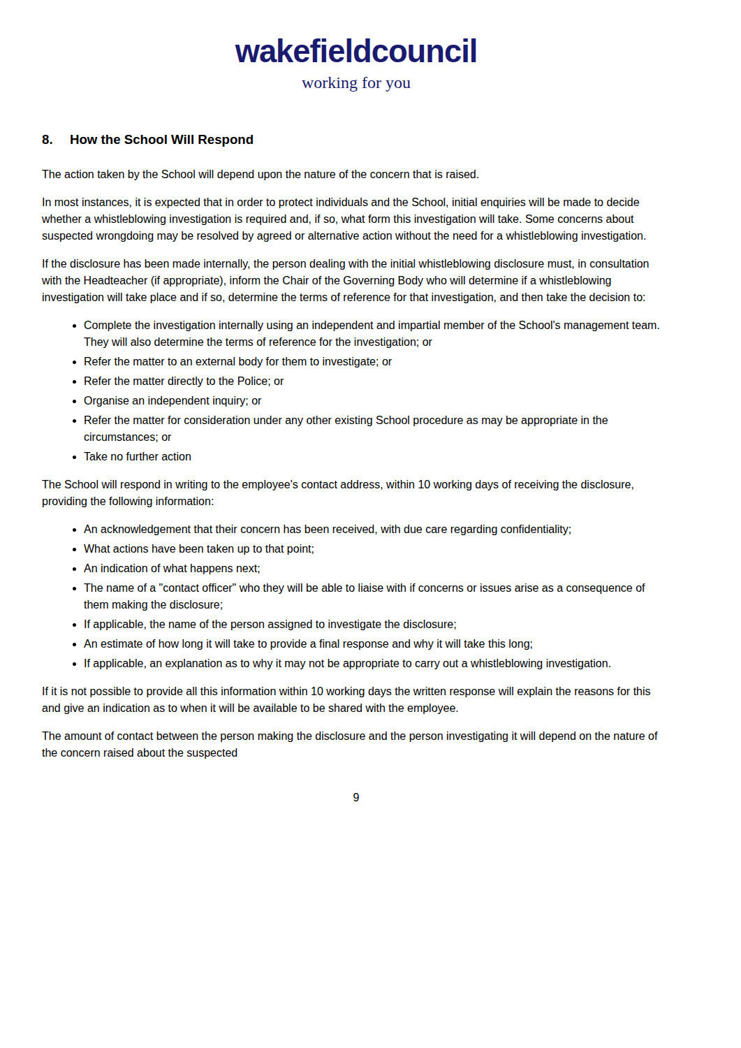wakefield council
working for you
8. How the School Will Respond
The action taken by the School will depend upon the nature of the concern that is raised.
In most instances, it is expected that in order to protect individuals and the School, initial enquiries will be made to decide whether a whistleblowing investigation is required and, if so, what form this investigation will take. Some concerns about suspected wrongdoing may be resolved by agreed or alternative action without the need for a whistleblowing investigation.
If the disclosure has been made internally, the person dealing with the initial whistleblowing disclosure must, in consultation with the Headteacher (if appropriate), inform the Chair of the Governing Body who will determine if a whistleblowing investigation will take place and if so, determine the terms of reference for that investigation, and then take the decision to:
Complete the investigation internally using an independent and impartial member of the School's management team. They will also determine the terms of reference for the investigation; or
Refer the matter to an external body for them to investigate; or
Refer the matter directly to the Police; or
Organise an independent inquiry; or
Refer the matter for consideration under any other existing School procedure as may be appropriate in the circumstances; or
Take no further action
The School will respond in writing to the employee's contact address, within 10 working days of receiving the disclosure, providing the following information:
An acknowledgement that their concern has been received, with due care regarding confidentiality;
What actions have been taken up to that point;
An indication of what happens next;
The name of a "contact officer" who they will be able to liaise with if concerns or issues arise as a consequence of them making the disclosure;
If applicable, the name of the person assigned to investigate the disclosure;
An estimate of how long it will take to provide a final response and why it will take this long;
If applicable, an explanation as to why it may not be appropriate to carry out a whistleblowing investigation.
If it is not possible to provide all this information within 10 working days the written response will explain the reasons for this and give an indication as to when it will be available to be shared with the employee.
The amount of contact between the person making the disclosure and the person investigating it will depend on the nature of the concern raised about the suspected
9